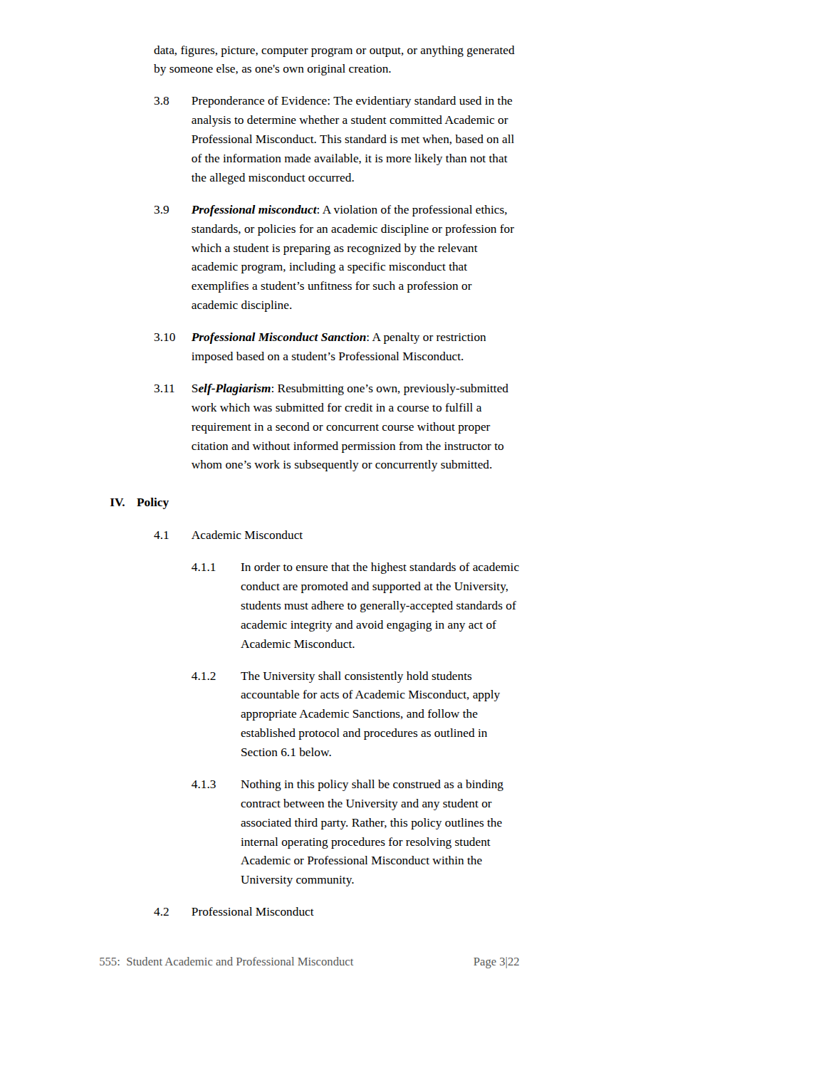data, figures, picture, computer program or output, or anything generated by someone else, as one's own original creation.
3.8 Preponderance of Evidence: The evidentiary standard used in the analysis to determine whether a student committed Academic or Professional Misconduct. This standard is met when, based on all of the information made available, it is more likely than not that the alleged misconduct occurred.
3.9 Professional misconduct: A violation of the professional ethics, standards, or policies for an academic discipline or profession for which a student is preparing as recognized by the relevant academic program, including a specific misconduct that exemplifies a student’s unfitness for such a profession or academic discipline.
3.10 Professional Misconduct Sanction: A penalty or restriction imposed based on a student’s Professional Misconduct.
3.11 Self-Plagiarism: Resubmitting one’s own, previously-submitted work which was submitted for credit in a course to fulfill a requirement in a second or concurrent course without proper citation and without informed permission from the instructor to whom one’s work is subsequently or concurrently submitted.
IV. Policy
4.1 Academic Misconduct
4.1.1 In order to ensure that the highest standards of academic conduct are promoted and supported at the University, students must adhere to generally-accepted standards of academic integrity and avoid engaging in any act of Academic Misconduct.
4.1.2 The University shall consistently hold students accountable for acts of Academic Misconduct, apply appropriate Academic Sanctions, and follow the established protocol and procedures as outlined in Section 6.1 below.
4.1.3 Nothing in this policy shall be construed as a binding contract between the University and any student or associated third party. Rather, this policy outlines the internal operating procedures for resolving student Academic or Professional Misconduct within the University community.
4.2 Professional Misconduct
555: Student Academic and Professional Misconduct Page 3|22